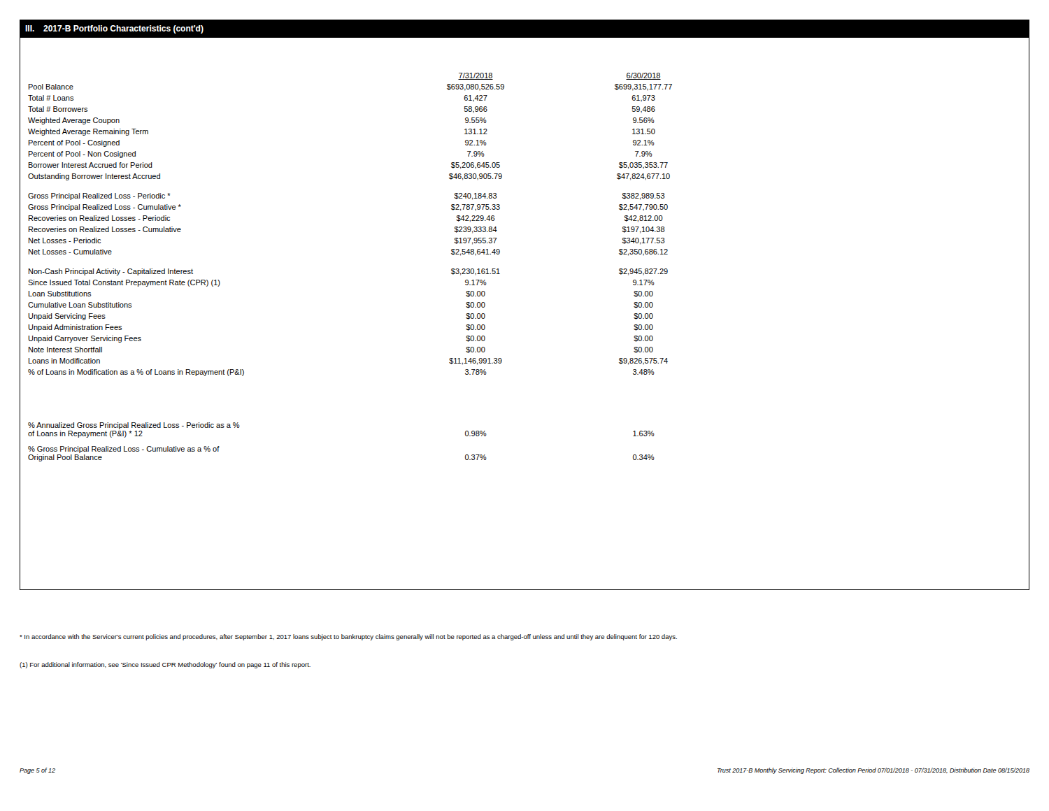III. 2017-B Portfolio Characteristics (cont'd)
| | 7/31/2018 | 6/30/2018 |
| Pool Balance | $693,080,526.59 | $699,315,177.77 |
| Total # Loans | 61,427 | 61,973 |
| Total # Borrowers | 58,966 | 59,486 |
| Weighted Average Coupon | 9.55% | 9.56% |
| Weighted Average Remaining Term | 131.12 | 131.50 |
| Percent of Pool - Cosigned | 92.1% | 92.1% |
| Percent of Pool - Non Cosigned | 7.9% | 7.9% |
| Borrower Interest Accrued for Period | $5,206,645.05 | $5,035,353.77 |
| Outstanding Borrower Interest Accrued | $46,830,905.79 | $47,824,677.10 |
| Gross Principal Realized Loss - Periodic * | $240,184.83 | $382,989.53 |
| Gross Principal Realized Loss - Cumulative * | $2,787,975.33 | $2,547,790.50 |
| Recoveries on Realized Losses - Periodic | $42,229.46 | $42,812.00 |
| Recoveries on Realized Losses - Cumulative | $239,333.84 | $197,104.38 |
| Net Losses - Periodic | $197,955.37 | $340,177.53 |
| Net Losses - Cumulative | $2,548,641.49 | $2,350,686.12 |
| Non-Cash Principal Activity - Capitalized Interest | $3,230,161.51 | $2,945,827.29 |
| Since Issued Total Constant Prepayment Rate (CPR) (1) | 9.17% | 9.17% |
| Loan Substitutions | $0.00 | $0.00 |
| Cumulative Loan Substitutions | $0.00 | $0.00 |
| Unpaid Servicing Fees | $0.00 | $0.00 |
| Unpaid Administration Fees | $0.00 | $0.00 |
| Unpaid Carryover Servicing Fees | $0.00 | $0.00 |
| Note Interest Shortfall | $0.00 | $0.00 |
| Loans in Modification | $11,146,991.39 | $9,826,575.74 |
| % of Loans in Modification as a % of Loans in Repayment (P&I) | 3.78% | 3.48% |
| % Annualized Gross Principal Realized Loss - Periodic as a % of Loans in Repayment (P&I) * 12 | 0.98% | 1.63% |
| % Gross Principal Realized Loss - Cumulative as a % of Original Pool Balance | 0.37% | 0.34% |
* In accordance with the Servicer's current policies and procedures, after September 1, 2017 loans subject to bankruptcy claims generally will not be reported as a charged-off unless and until they are delinquent for 120 days.
(1) For additional information, see 'Since Issued CPR Methodology' found on page 11 of this report.
Page 5 of 12 Trust 2017-B Monthly Servicing Report: Collection Period 07/01/2018 - 07/31/2018, Distribution Date 08/15/2018